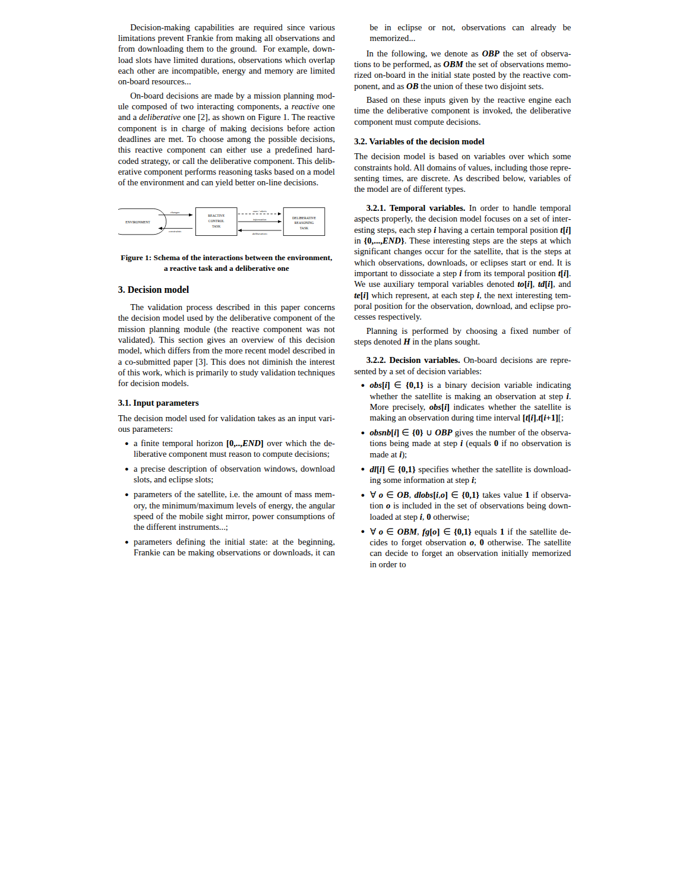Decision-making capabilities are required since various limitations prevent Frankie from making all observations and from downloading them to the ground. For example, download slots have limited durations, observations which overlap each other are incompatible, energy and memory are limited on-board resources...
On-board decisions are made by a mission planning module composed of two interacting components, a reactive one and a deliberative one [2], as shown on Figure 1. The reactive component is in charge of making decisions before action deadlines are met. To choose among the possible decisions, this reactive component can either use a predefined hard-coded strategy, or call the deliberative component. This deliberative component performs reasoning tasks based on a model of the environment and can yield better on-line decisions.
ENVIRONMENT REACTIVE CONTROL TASK DELIBERATIVE REASONING TASK changes constraints cues / alerts information deliberations
Figure 1: Schema of the interactions between the environment, a reactive task and a deliberative one
3. Decision model
The validation process described in this paper concerns the decision model used by the deliberative component of the mission planning module (the reactive component was not validated). This section gives an overview of this decision model, which differs from the more recent model described in a co-submitted paper [3]. This does not diminish the interest of this work, which is primarily to study validation techniques for decision models.
3.1. Input parameters
The decision model used for validation takes as an input various parameters:
a finite temporal horizon [0,..,END] over which the deliberative component must reason to compute decisions;
a precise description of observation windows, download slots, and eclipse slots;
parameters of the satellite, i.e. the amount of mass memory, the minimum/maximum levels of energy, the angular speed of the mobile sight mirror, power consumptions of the different instruments...;
parameters defining the initial state: at the beginning, Frankie can be making observations or downloads, it can be in eclipse or not, observations can already be memorized...
In the following, we denote as OBP the set of observations to be performed, as OBM the set of observations memorized on-board in the initial state posted by the reactive component, and as OB the union of these two disjoint sets.
Based on these inputs given by the reactive engine each time the deliberative component is invoked, the deliberative component must compute decisions.
3.2. Variables of the decision model
The decision model is based on variables over which some constraints hold. All domains of values, including those representing times, are discrete. As described below, variables of the model are of different types.
3.2.1. Temporal variables. In order to handle temporal aspects properly, the decision model focuses on a set of interesting steps, each step i having a certain temporal position t[i] in {0,...,END}. These interesting steps are the steps at which significant changes occur for the satellite, that is the steps at which observations, downloads, or eclipses start or end. It is important to dissociate a step i from its temporal position t[i]. We use auxiliary temporal variables denoted to[i], td[i], and te[i] which represent, at each step i, the next interesting temporal position for the observation, download, and eclipse processes respectively.
Planning is performed by choosing a fixed number of steps denoted H in the plans sought.
3.2.2. Decision variables. On-board decisions are represented by a set of decision variables:
obs[i] ∈ {0,1} is a binary decision variable indicating whether the satellite is making an observation at step i. More precisely, obs[i] indicates whether the satellite is making an observation during time interval [t[i],t[i+1][;
obsnb[i] ∈ {0} ∪ OBP gives the number of the observations being made at step i (equals 0 if no observation is made at i);
dl[i] ∈ {0,1} specifies whether the satellite is downloading some information at step i;
∀ o ∈ OB, dlobs[i,o] ∈ {0,1} takes value 1 if observation o is included in the set of observations being downloaded at step i, 0 otherwise;
∀ o ∈ OBM, fg[o] ∈ {0,1} equals 1 if the satellite decides to forget observation o, 0 otherwise. The satellite can decide to forget an observation initially memorized in order to